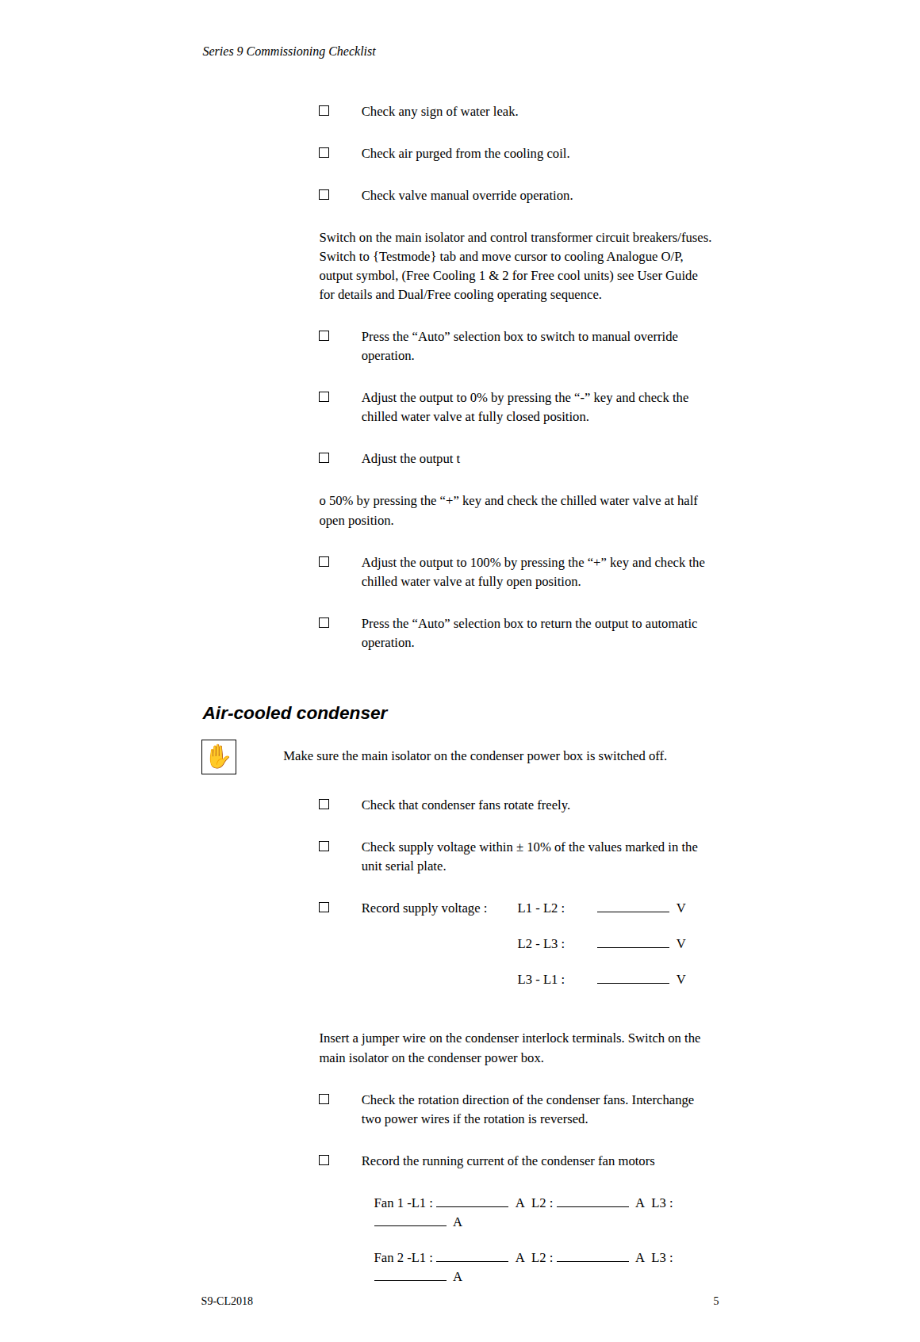Series 9 Commissioning Checklist
Check any sign of water leak.
Check air purged from the cooling coil.
Check valve manual override operation.
Switch on the main isolator and control transformer circuit breakers/fuses. Switch to {Testmode} tab and move cursor to cooling Analogue O/P, output symbol, (Free Cooling 1 & 2 for Free cool units) see User Guide for details and Dual/Free cooling operating sequence.
Press the “Auto” selection box to switch to manual override operation.
Adjust the output to 0% by pressing the “-” key and check the chilled water valve at fully closed position.
Adjust the output t
o 50% by pressing the “+” key and check the chilled water valve at half open position.
Adjust the output to 100% by pressing the “+” key and check the chilled water valve at fully open position.
Press the “Auto” selection box to return the output to automatic operation.
Air-cooled condenser
✋
Make sure the main isolator on the condenser power box is switched off.
Check that condenser fans rotate freely.
Check supply voltage within ± 10% of the values marked in the unit serial plate.
Record supply voltage : L1 - L2 : V
L2 - L3 : V
L3 - L1 : V
Insert a jumper wire on the condenser interlock terminals. Switch on the main isolator on the condenser power box.
Check the rotation direction of the condenser fans. Interchange two power wires if the rotation is reversed.
Record the running current of the condenser fan motors
Fan 1 -L1 : A L2 : A L3 : A
Fan 2 -L1 : A L2 : A L3 : A
S9-CL2018
5